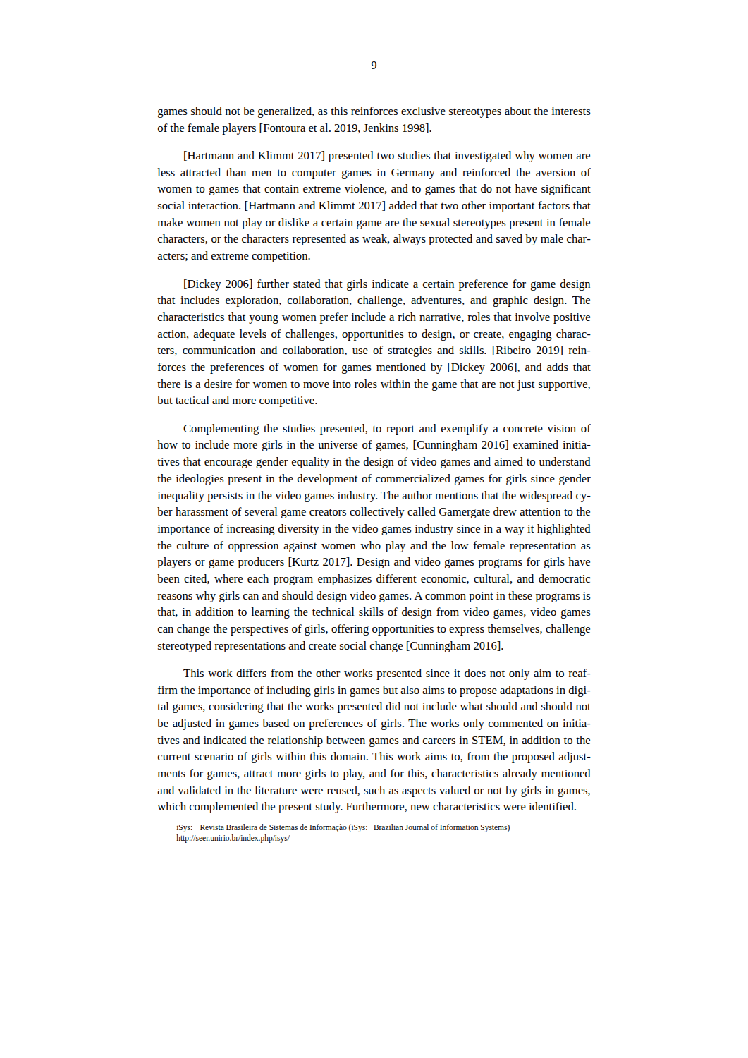9
games should not be generalized, as this reinforces exclusive stereotypes about the interests of the female players [Fontoura et al. 2019, Jenkins 1998].
[Hartmann and Klimmt 2017] presented two studies that investigated why women are less attracted than men to computer games in Germany and reinforced the aversion of women to games that contain extreme violence, and to games that do not have significant social interaction. [Hartmann and Klimmt 2017] added that two other important factors that make women not play or dislike a certain game are the sexual stereotypes present in female characters, or the characters represented as weak, always protected and saved by male characters; and extreme competition.
[Dickey 2006] further stated that girls indicate a certain preference for game design that includes exploration, collaboration, challenge, adventures, and graphic design. The characteristics that young women prefer include a rich narrative, roles that involve positive action, adequate levels of challenges, opportunities to design, or create, engaging characters, communication and collaboration, use of strategies and skills. [Ribeiro 2019] reinforces the preferences of women for games mentioned by [Dickey 2006], and adds that there is a desire for women to move into roles within the game that are not just supportive, but tactical and more competitive.
Complementing the studies presented, to report and exemplify a concrete vision of how to include more girls in the universe of games, [Cunningham 2016] examined initiatives that encourage gender equality in the design of video games and aimed to understand the ideologies present in the development of commercialized games for girls since gender inequality persists in the video games industry. The author mentions that the widespread cyber harassment of several game creators collectively called Gamergate drew attention to the importance of increasing diversity in the video games industry since in a way it highlighted the culture of oppression against women who play and the low female representation as players or game producers [Kurtz 2017]. Design and video games programs for girls have been cited, where each program emphasizes different economic, cultural, and democratic reasons why girls can and should design video games. A common point in these programs is that, in addition to learning the technical skills of design from video games, video games can change the perspectives of girls, offering opportunities to express themselves, challenge stereotyped representations and create social change [Cunningham 2016].
This work differs from the other works presented since it does not only aim to reaffirm the importance of including girls in games but also aims to propose adaptations in digital games, considering that the works presented did not include what should and should not be adjusted in games based on preferences of girls. The works only commented on initiatives and indicated the relationship between games and careers in STEM, in addition to the current scenario of girls within this domain. This work aims to, from the proposed adjustments for games, attract more girls to play, and for this, characteristics already mentioned and validated in the literature were reused, such as aspects valued or not by girls in games, which complemented the present study. Furthermore, new characteristics were identified.
iSys: Revista Brasileira de Sistemas de Informação (iSys: Brazilian Journal of Information Systems) http://seer.unirio.br/index.php/isys/